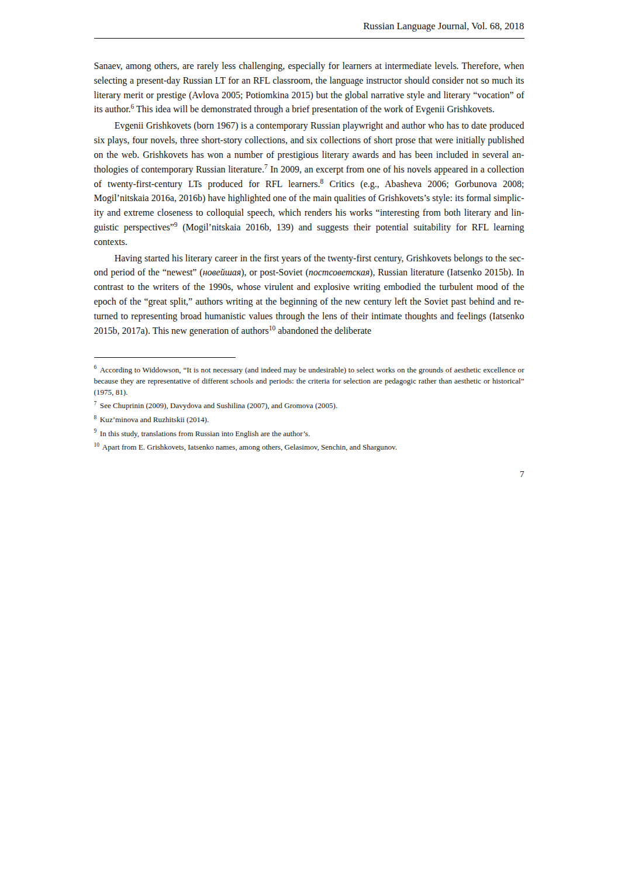Russian Language Journal, Vol. 68, 2018
Sanaev, among others, are rarely less challenging, especially for learners at intermediate levels. Therefore, when selecting a present-day Russian LT for an RFL classroom, the language instructor should consider not so much its literary merit or prestige (Avlova 2005; Potiomkina 2015) but the global narrative style and literary “vocation” of its author.6 This idea will be demonstrated through a brief presentation of the work of Evgenii Grishkovets.
Evgenii Grishkovets (born 1967) is a contemporary Russian playwright and author who has to date produced six plays, four novels, three short-story collections, and six collections of short prose that were initially published on the web. Grishkovets has won a number of prestigious literary awards and has been included in several anthologies of contemporary Russian literature.7 In 2009, an excerpt from one of his novels appeared in a collection of twenty-first-century LTs produced for RFL learners.8 Critics (e.g., Abasheva 2006; Gorbunova 2008; Mogil’nitskaia 2016a, 2016b) have highlighted one of the main qualities of Grishkovets’s style: its formal simplicity and extreme closeness to colloquial speech, which renders his works “interesting from both literary and linguistic perspectives”9 (Mogil’nitskaia 2016b, 139) and suggests their potential suitability for RFL learning contexts.
Having started his literary career in the first years of the twenty-first century, Grishkovets belongs to the second period of the “newest” (новейшая), or post-Soviet (постсоветская), Russian literature (Iatsenko 2015b). In contrast to the writers of the 1990s, whose virulent and explosive writing embodied the turbulent mood of the epoch of the “great split,” authors writing at the beginning of the new century left the Soviet past behind and returned to representing broad humanistic values through the lens of their intimate thoughts and feelings (Iatsenko 2015b, 2017a). This new generation of authors10 abandoned the deliberate
6 According to Widdowson, “It is not necessary (and indeed may be undesirable) to select works on the grounds of aesthetic excellence or because they are representative of different schools and periods: the criteria for selection are pedagogic rather than aesthetic or historical” (1975, 81).
7 See Chuprinin (2009), Davydova and Sushilina (2007), and Gromova (2005).
8 Kuz’minova and Ruzhitskii (2014).
9 In this study, translations from Russian into English are the author’s.
10 Apart from E. Grishkovets, Iatsenko names, among others, Gelasimov, Senchin, and Shargunov.
7